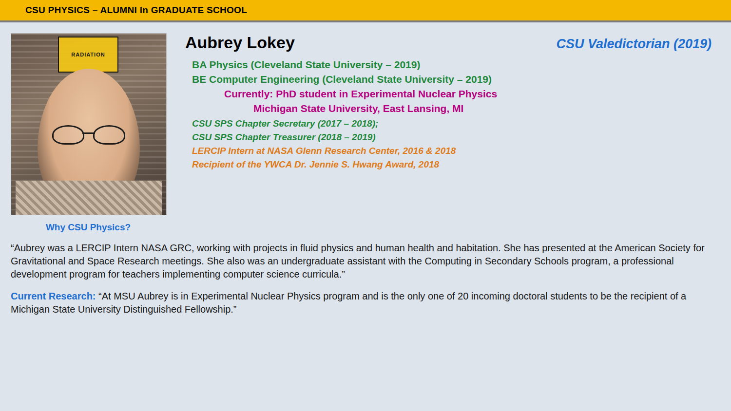CSU PHYSICS – ALUMNI in GRADUATE SCHOOL
RADIATION
Why CSU Physics?
Aubrey Lokey
CSU Valedictorian (2019)
BA Physics (Cleveland State University – 2019)
BE Computer Engineering (Cleveland State University – 2019)
Currently: PhD student in Experimental Nuclear Physics
Michigan State University, East Lansing, MI
CSU SPS Chapter Secretary (2017 – 2018);
CSU SPS Chapter Treasurer (2018 – 2019)
LERCIP Intern at NASA Glenn Research Center, 2016 & 2018
Recipient of the YWCA Dr. Jennie S. Hwang Award, 2018
“Aubrey was a LERCIP Intern NASA GRC, working with projects in fluid physics and human health and habitation. She has presented at the American Society for Gravitational and Space Research meetings. She also was an undergraduate assistant with the Computing in Secondary Schools program, a professional development program for teachers implementing computer science curricula.”
Current Research: “At MSU Aubrey is in Experimental Nuclear Physics program and is the only one of 20 incoming doctoral students to be the recipient of a Michigan State University Distinguished Fellowship.”